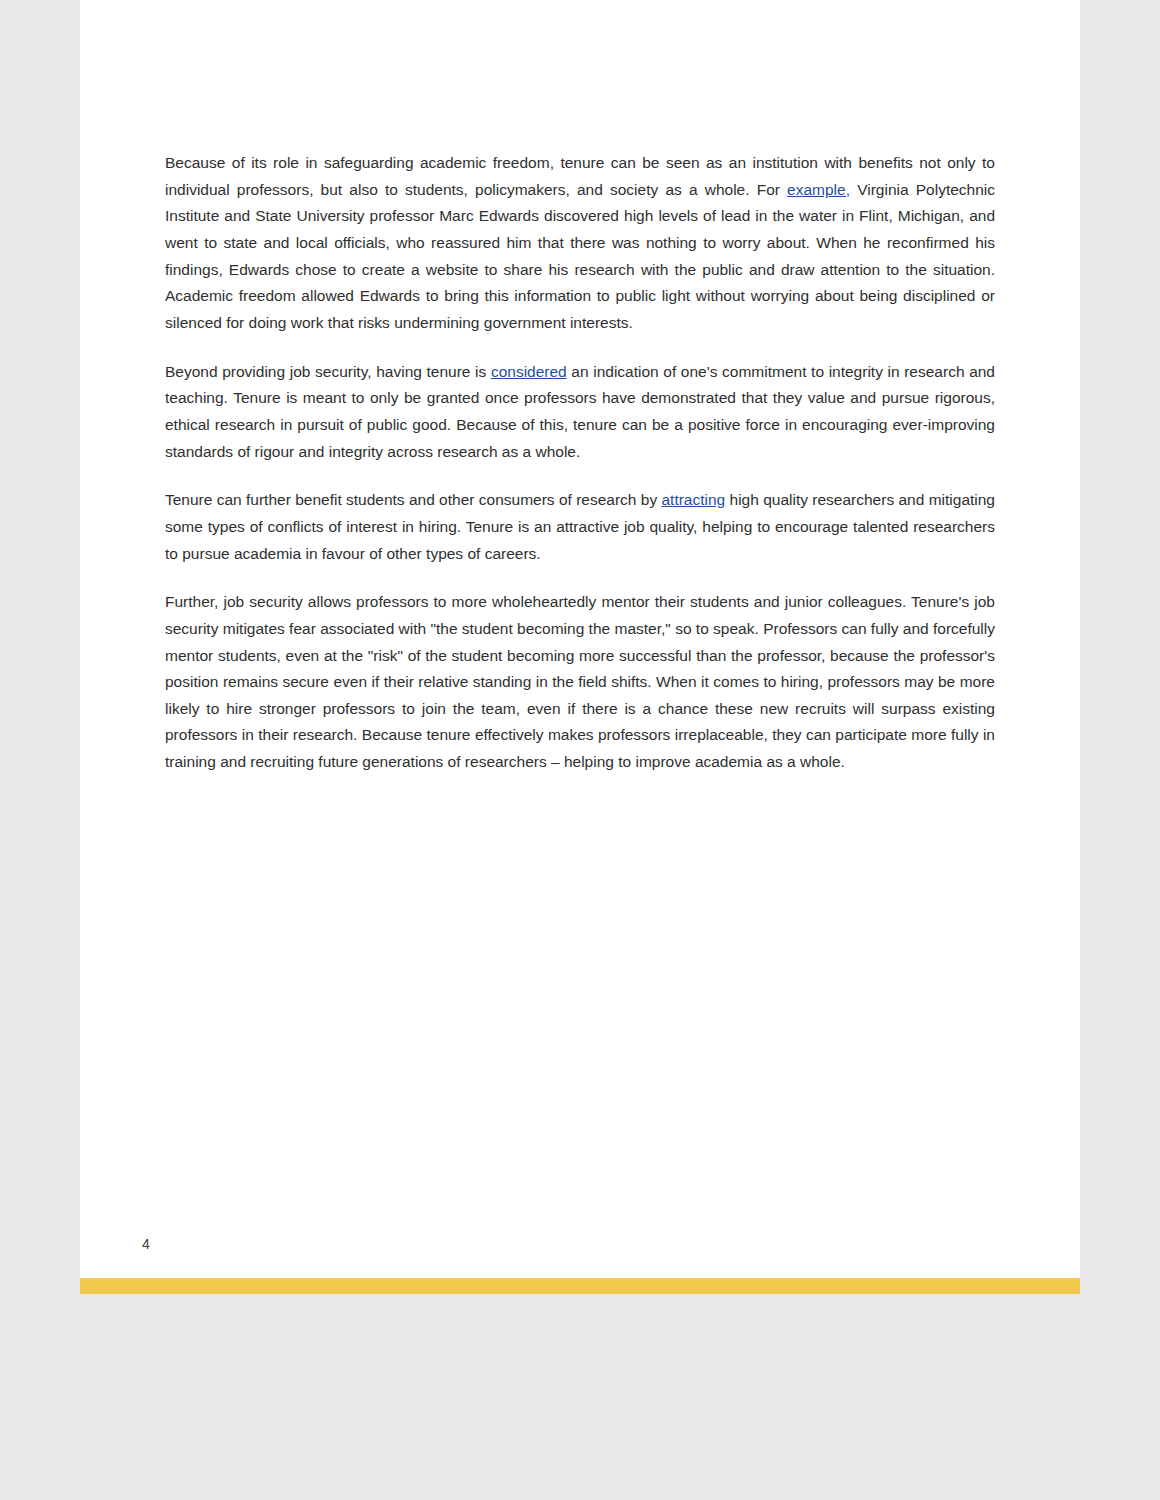Because of its role in safeguarding academic freedom, tenure can be seen as an institution with benefits not only to individual professors, but also to students, policymakers, and society as a whole. For example, Virginia Polytechnic Institute and State University professor Marc Edwards discovered high levels of lead in the water in Flint, Michigan, and went to state and local officials, who reassured him that there was nothing to worry about. When he reconfirmed his findings, Edwards chose to create a website to share his research with the public and draw attention to the situation. Academic freedom allowed Edwards to bring this information to public light without worrying about being disciplined or silenced for doing work that risks undermining government interests.
Beyond providing job security, having tenure is considered an indication of one's commitment to integrity in research and teaching. Tenure is meant to only be granted once professors have demonstrated that they value and pursue rigorous, ethical research in pursuit of public good. Because of this, tenure can be a positive force in encouraging ever-improving standards of rigour and integrity across research as a whole.
Tenure can further benefit students and other consumers of research by attracting high quality researchers and mitigating some types of conflicts of interest in hiring. Tenure is an attractive job quality, helping to encourage talented researchers to pursue academia in favour of other types of careers.
Further, job security allows professors to more wholeheartedly mentor their students and junior colleagues. Tenure's job security mitigates fear associated with "the student becoming the master," so to speak. Professors can fully and forcefully mentor students, even at the "risk" of the student becoming more successful than the professor, because the professor's position remains secure even if their relative standing in the field shifts. When it comes to hiring, professors may be more likely to hire stronger professors to join the team, even if there is a chance these new recruits will surpass existing professors in their research. Because tenure effectively makes professors irreplaceable, they can participate more fully in training and recruiting future generations of researchers – helping to improve academia as a whole.
4